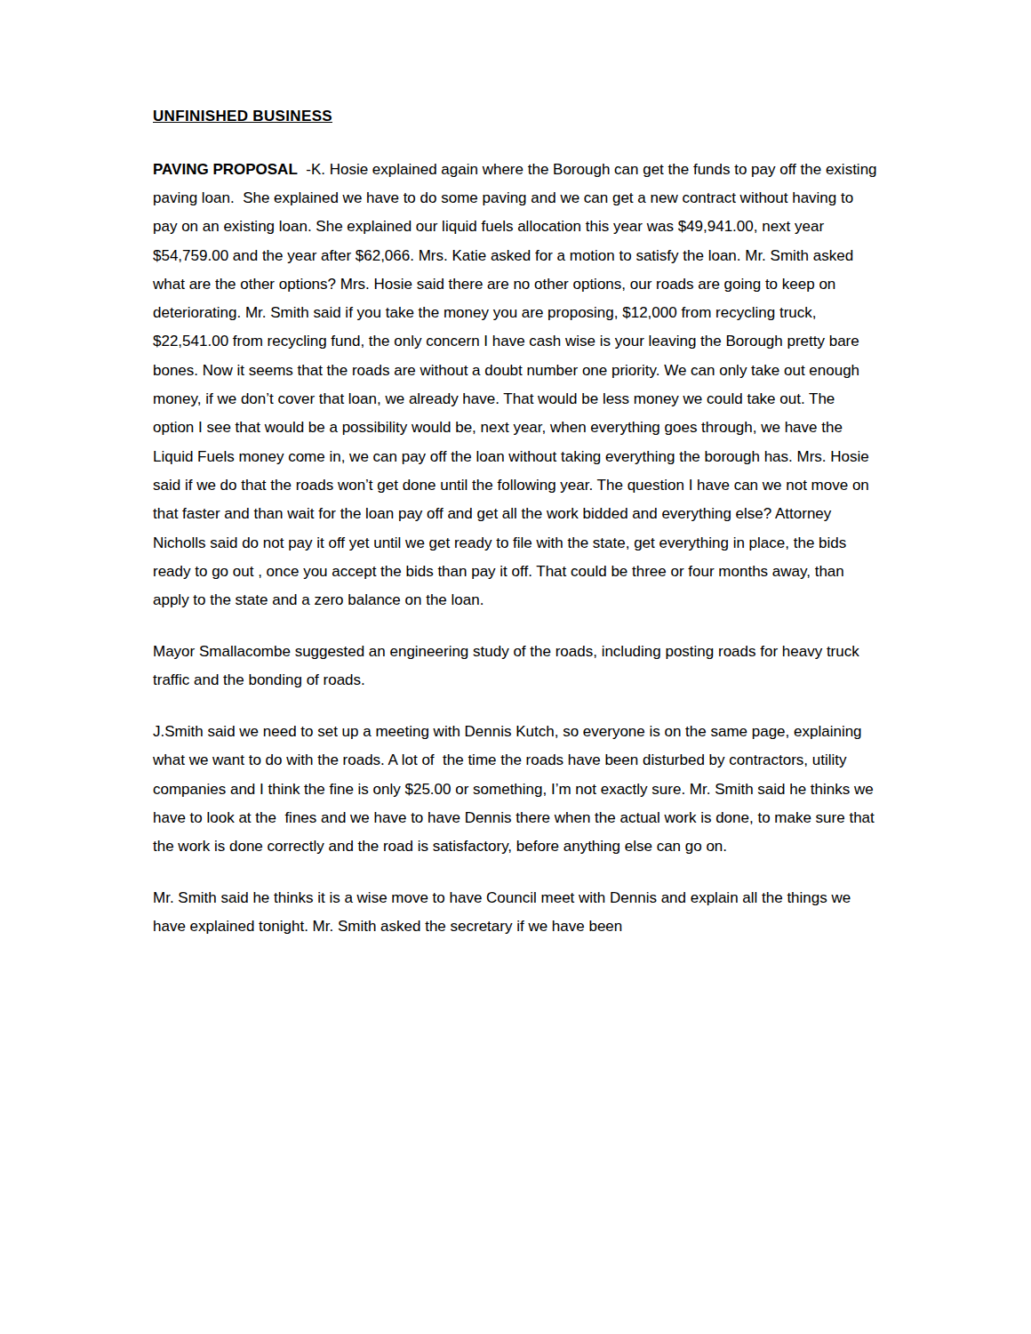UNFINISHED BUSINESS
PAVING PROPOSAL -K. Hosie explained again where the Borough can get the funds to pay off the existing paving loan. She explained we have to do some paving and we can get a new contract without having to pay on an existing loan. She explained our liquid fuels allocation this year was $49,941.00, next year $54,759.00 and the year after $62,066. Mrs. Katie asked for a motion to satisfy the loan. Mr. Smith asked what are the other options? Mrs. Hosie said there are no other options, our roads are going to keep on deteriorating. Mr. Smith said if you take the money you are proposing, $12,000 from recycling truck, $22,541.00 from recycling fund, the only concern I have cash wise is your leaving the Borough pretty bare bones. Now it seems that the roads are without a doubt number one priority. We can only take out enough money, if we don’t cover that loan, we already have. That would be less money we could take out. The option I see that would be a possibility would be, next year, when everything goes through, we have the Liquid Fuels money come in, we can pay off the loan without taking everything the borough has. Mrs. Hosie said if we do that the roads won’t get done until the following year. The question I have can we not move on that faster and than wait for the loan pay off and get all the work bidded and everything else? Attorney Nicholls said do not pay it off yet until we get ready to file with the state, get everything in place, the bids ready to go out , once you accept the bids than pay it off. That could be three or four months away, than apply to the state and a zero balance on the loan.
Mayor Smallacombe suggested an engineering study of the roads, including posting roads for heavy truck traffic and the bonding of roads.
J.Smith said we need to set up a meeting with Dennis Kutch, so everyone is on the same page, explaining what we want to do with the roads. A lot of the time the roads have been disturbed by contractors, utility companies and I think the fine is only $25.00 or something, I’m not exactly sure. Mr. Smith said he thinks we have to look at the fines and we have to have Dennis there when the actual work is done, to make sure that the work is done correctly and the road is satisfactory, before anything else can go on.
Mr. Smith said he thinks it is a wise move to have Council meet with Dennis and explain all the things we have explained tonight. Mr. Smith asked the secretary if we have been